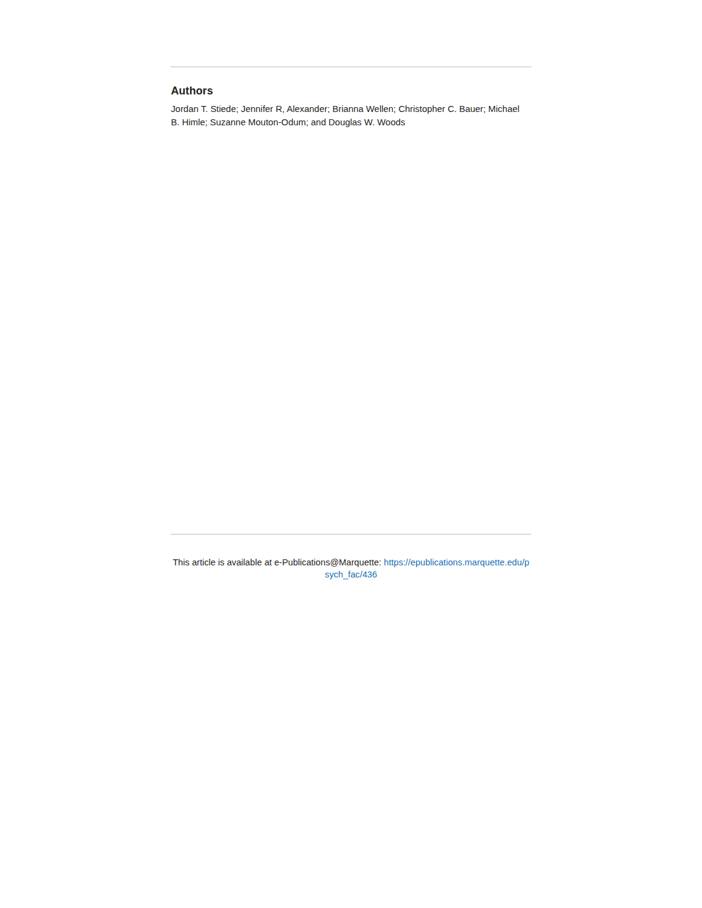Authors
Jordan T. Stiede; Jennifer R, Alexander; Brianna Wellen; Christopher C. Bauer; Michael B. Himle; Suzanne Mouton-Odum; and Douglas W. Woods
This article is available at e-Publications@Marquette: https://epublications.marquette.edu/psych_fac/436